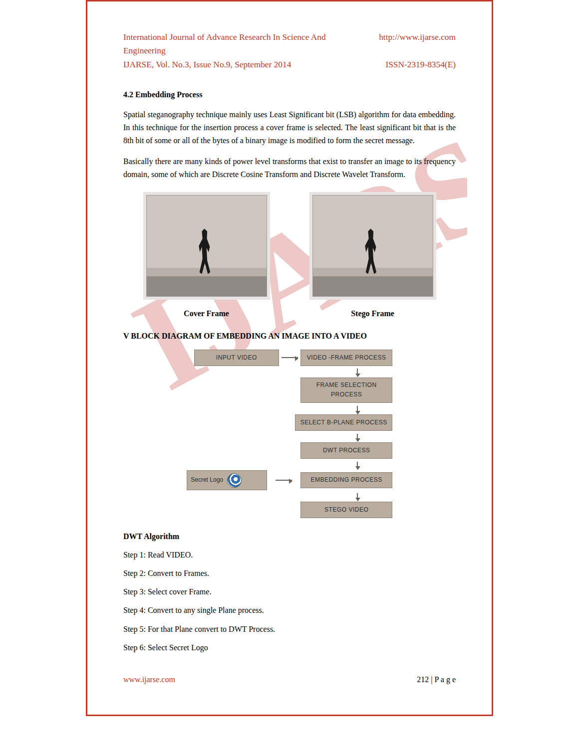IJARSE
International Journal of Advance Research In Science And Engineering
http://www.ijarse.com
IJARSE, Vol. No.3, Issue No.9, September 2014
ISSN-2319-8354(E)
4.2 Embedding Process
Spatial steganography technique mainly uses Least Significant bit (LSB) algorithm for data embedding. In this technique for the insertion process a cover frame is selected. The least significant bit that is the 8th bit of some or all of the bytes of a binary image is modified to form the secret message.
Basically there are many kinds of power level transforms that exist to transfer an image to its frequency domain, some of which are Discrete Cosine Transform and Discrete Wavelet Transform.
Cover Frame
Stego Frame
V BLOCK DIAGRAM OF EMBEDDING AN IMAGE INTO A VIDEO
Input Video
Video -Frame Process
Frame Selection
Process
Select B-Plane Process
DWT Process
Secret Logo
Embedding Process
Stego Video
DWT Algorithm
Step 1: Read VIDEO.
Step 2: Convert to Frames.
Step 3: Select cover Frame.
Step 4: Convert to any single Plane process.
Step 5: For that Plane convert to DWT Process.
Step 6: Select Secret Logo
www.ijarse.com
212 | P a g e